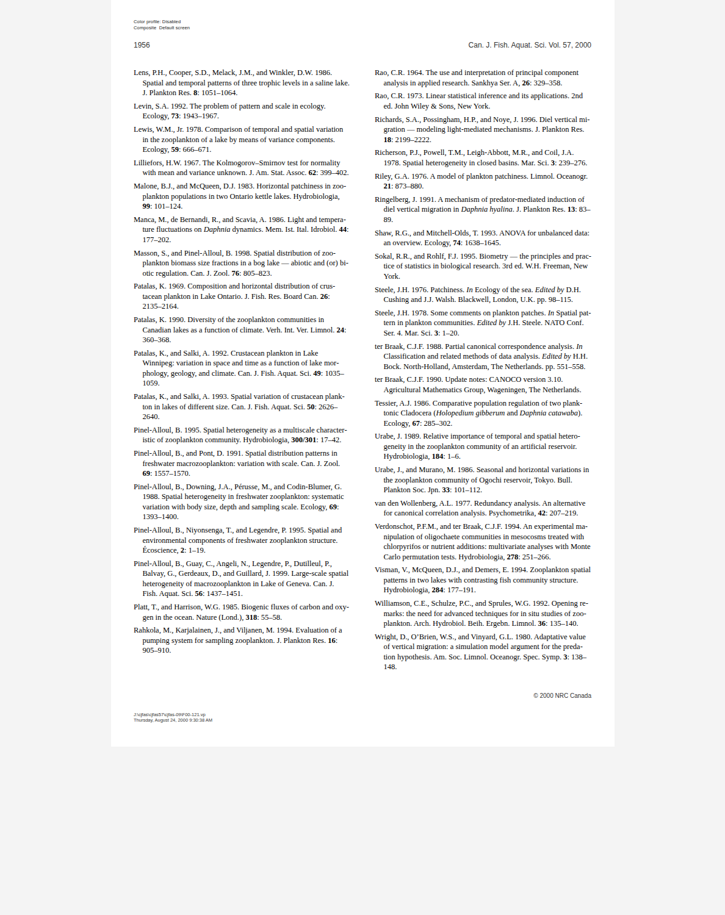Color profile: Disabled
Composite Default screen
1956 Can. J. Fish. Aquat. Sci. Vol. 57, 2000
Lens, P.H., Cooper, S.D., Melack, J.M., and Winkler, D.W. 1986. Spatial and temporal patterns of three trophic levels in a saline lake. J. Plankton Res. 8: 1051–1064.
Levin, S.A. 1992. The problem of pattern and scale in ecology. Ecology, 73: 1943–1967.
Lewis, W.M., Jr. 1978. Comparison of temporal and spatial variation in the zooplankton of a lake by means of variance components. Ecology, 59: 666–671.
Lilliefors, H.W. 1967. The Kolmogorov–Smirnov test for normality with mean and variance unknown. J. Am. Stat. Assoc. 62: 399–402.
Malone, B.J., and McQueen, D.J. 1983. Horizontal patchiness in zooplankton populations in two Ontario kettle lakes. Hydrobiologia, 99: 101–124.
Manca, M., de Bernandi, R., and Scavia, A. 1986. Light and temperature fluctuations on Daphnia dynamics. Mem. Ist. Ital. Idrobiol. 44: 177–202.
Masson, S., and Pinel-Alloul, B. 1998. Spatial distribution of zooplankton biomass size fractions in a bog lake — abiotic and (or) biotic regulation. Can. J. Zool. 76: 805–823.
Patalas, K. 1969. Composition and horizontal distribution of crustacean plankton in Lake Ontario. J. Fish. Res. Board Can. 26: 2135–2164.
Patalas, K. 1990. Diversity of the zooplankton communities in Canadian lakes as a function of climate. Verh. Int. Ver. Limnol. 24: 360–368.
Patalas, K., and Salki, A. 1992. Crustacean plankton in Lake Winnipeg: variation in space and time as a function of lake morphology, geology, and climate. Can. J. Fish. Aquat. Sci. 49: 1035–1059.
Patalas, K., and Salki, A. 1993. Spatial variation of crustacean plankton in lakes of different size. Can. J. Fish. Aquat. Sci. 50: 2626–2640.
Pinel-Alloul, B. 1995. Spatial heterogeneity as a multiscale characteristic of zooplankton community. Hydrobiologia, 300/301: 17–42.
Pinel-Alloul, B., and Pont, D. 1991. Spatial distribution patterns in freshwater macrozooplankton: variation with scale. Can. J. Zool. 69: 1557–1570.
Pinel-Alloul, B., Downing, J.A., Pérusse, M., and Codin-Blumer, G. 1988. Spatial heterogeneity in freshwater zooplankton: systematic variation with body size, depth and sampling scale. Ecology, 69: 1393–1400.
Pinel-Alloul, B., Niyonsenga, T., and Legendre, P. 1995. Spatial and environmental components of freshwater zooplankton structure. Écoscience, 2: 1–19.
Pinel-Alloul, B., Guay, C., Angeli, N., Legendre, P., Dutilleul, P., Balvay, G., Gerdeaux, D., and Guillard, J. 1999. Large-scale spatial heterogeneity of macrozooplankton in Lake of Geneva. Can. J. Fish. Aquat. Sci. 56: 1437–1451.
Platt, T., and Harrison, W.G. 1985. Biogenic fluxes of carbon and oxygen in the ocean. Nature (Lond.), 318: 55–58.
Rahkola, M., Karjalainen, J., and Viljanen, M. 1994. Evaluation of a pumping system for sampling zooplankton. J. Plankton Res. 16: 905–910.
Rao, C.R. 1964. The use and interpretation of principal component analysis in applied research. Sankhya Ser. A, 26: 329–358.
Rao, C.R. 1973. Linear statistical inference and its applications. 2nd ed. John Wiley & Sons, New York.
Richards, S.A., Possingham, H.P., and Noye, J. 1996. Diel vertical migration — modeling light-mediated mechanisms. J. Plankton Res. 18: 2199–2222.
Richerson, P.J., Powell, T.M., Leigh-Abbott, M.R., and Coil, J.A. 1978. Spatial heterogeneity in closed basins. Mar. Sci. 3: 239–276.
Riley, G.A. 1976. A model of plankton patchiness. Limnol. Oceanogr. 21: 873–880.
Ringelberg, J. 1991. A mechanism of predator-mediated induction of diel vertical migration in Daphnia hyalina. J. Plankton Res. 13: 83–89.
Shaw, R.G., and Mitchell-Olds, T. 1993. ANOVA for unbalanced data: an overview. Ecology, 74: 1638–1645.
Sokal, R.R., and Rohlf, F.J. 1995. Biometry — the principles and practice of statistics in biological research. 3rd ed. W.H. Freeman, New York.
Steele, J.H. 1976. Patchiness. In Ecology of the sea. Edited by D.H. Cushing and J.J. Walsh. Blackwell, London, U.K. pp. 98–115.
Steele, J.H. 1978. Some comments on plankton patches. In Spatial pattern in plankton communities. Edited by J.H. Steele. NATO Conf. Ser. 4. Mar. Sci. 3: 1–20.
ter Braak, C.J.F. 1988. Partial canonical correspondence analysis. In Classification and related methods of data analysis. Edited by H.H. Bock. North-Holland, Amsterdam, The Netherlands. pp. 551–558.
ter Braak, C.J.F. 1990. Update notes: CANOCO version 3.10. Agricultural Mathematics Group, Wageningen, The Netherlands.
Tessier, A.J. 1986. Comparative population regulation of two planktonic Cladocera (Holopedium gibberum and Daphnia catawaba). Ecology, 67: 285–302.
Urabe, J. 1989. Relative importance of temporal and spatial heterogeneity in the zooplankton community of an artificial reservoir. Hydrobiologia, 184: 1–6.
Urabe, J., and Murano, M. 1986. Seasonal and horizontal variations in the zooplankton community of Ogochi reservoir, Tokyo. Bull. Plankton Soc. Jpn. 33: 101–112.
van den Wollenberg, A.L. 1977. Redundancy analysis. An alternative for canonical correlation analysis. Psychometrika, 42: 207–219.
Verdonschot, P.F.M., and ter Braak, C.J.F. 1994. An experimental manipulation of oligochaete communities in mesocosms treated with chlorpyrifos or nutrient additions: multivariate analyses with Monte Carlo permutation tests. Hydrobiologia, 278: 251–266.
Visman, V., McQueen, D.J., and Demers, E. 1994. Zooplankton spatial patterns in two lakes with contrasting fish community structure. Hydrobiologia, 284: 177–191.
Williamson, C.E., Schulze, P.C., and Sprules, W.G. 1992. Opening remarks: the need for advanced techniques for in situ studies of zooplankton. Arch. Hydrobiol. Beih. Ergebn. Limnol. 36: 135–140.
Wright, D., O’Brien, W.S., and Vinyard, G.L. 1980. Adaptative value of vertical migration: a simulation model argument for the predation hypothesis. Am. Soc. Limnol. Oceanogr. Spec. Symp. 3: 138–148.
© 2000 NRC Canada
J:\cjfas\cjfas57\cjfas-09\F00-121.vp
Thursday, August 24, 2000 9:30:38 AM